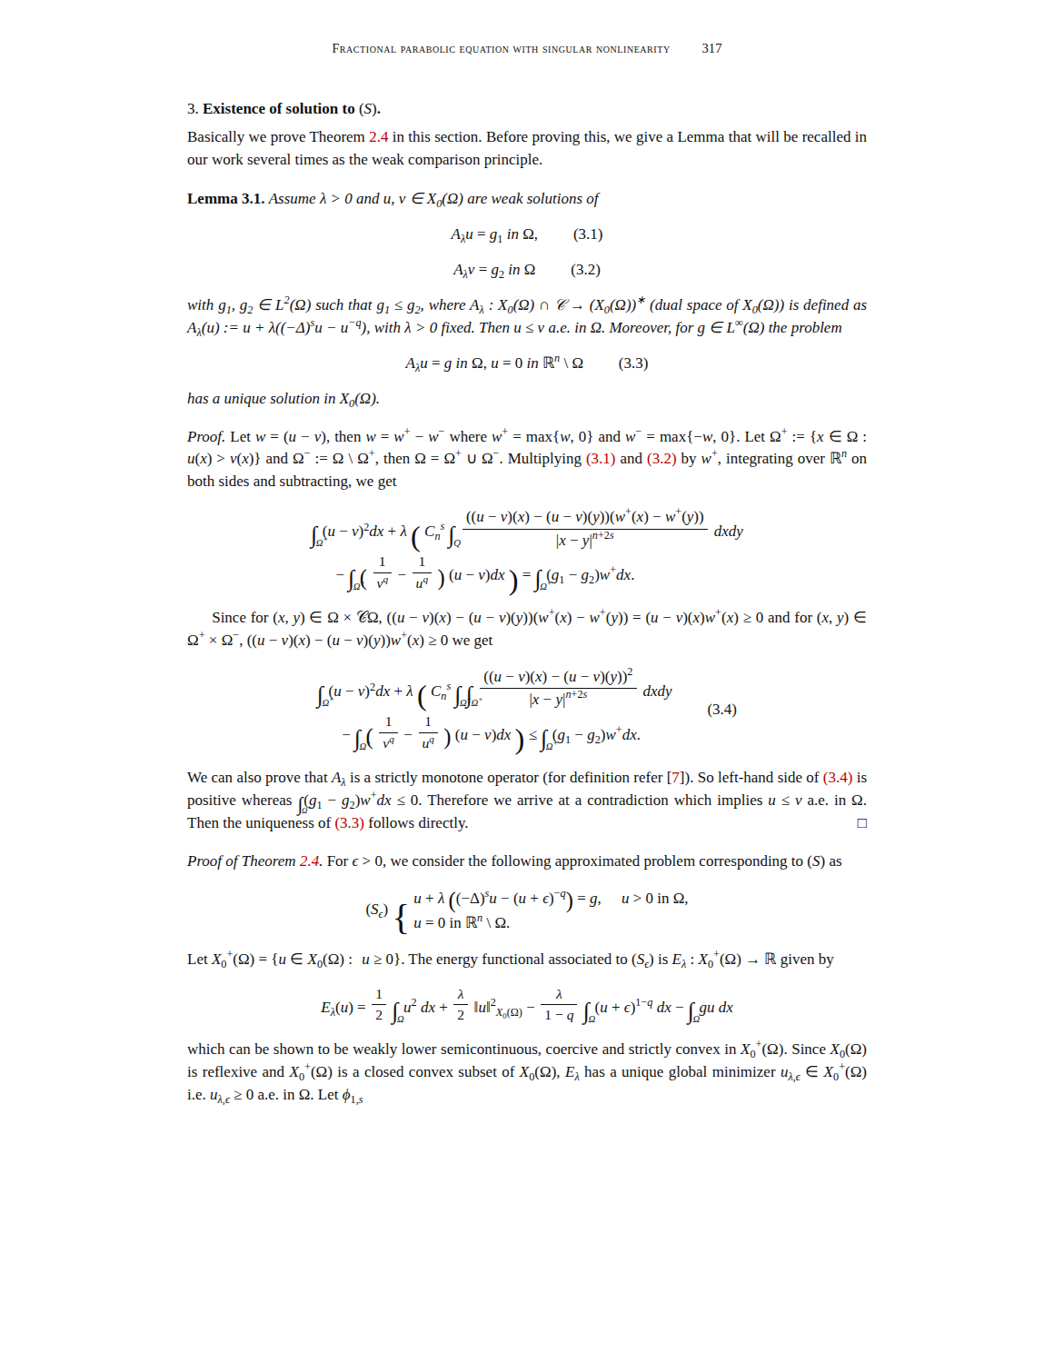Fractional parabolic equation with singular nonlinearity 317
3. Existence of solution to (S).
Basically we prove Theorem 2.4 in this section. Before proving this, we give a Lemma that will be recalled in our work several times as the weak comparison principle.
Lemma 3.1. Assume λ > 0 and u, v ∈ X0(Ω) are weak solutions of
Aλu = g1 in Ω, (3.1)
Aλv = g2 in Ω (3.2)
with g1, g2 ∈ L2(Ω) such that g1 ≤ g2, where Aλ : X0(Ω) ∩ 𝒞 → (X0(Ω))∗ (dual space of X0(Ω)) is defined as Aλ(u) := u + λ((−Δ)su − u−q), with λ > 0 fixed. Then u ≤ v a.e. in Ω. Moreover, for g ∈ L∞(Ω) the problem
Aλu = g in Ω, u = 0 in ℝn \ Ω (3.3)
has a unique solution in X0(Ω).
Proof. Let w = (u − v), then w = w+ − w− where w+ = max{w, 0} and w− = max{−w, 0}. Let Ω+ := {x ∈ Ω : u(x) > v(x)} and Ω− := Ω \ Ω+, then Ω = Ω+ ∪ Ω−. Multiplying (3.1) and (3.2) by w+, integrating over ℝn on both sides and subtracting, we get
∫Ω+ (u − v)2dx + λ ( Cns ∫Q ((u − v)(x) − (u − v)(y))(w+(x) − w+(y)) |x − y|n+2s dxdy − ∫Ω+ ( 1 vq − 1 uq ) (u − v)dx ) = ∫Ω+ (g1 − g2)w+dx.
Since for (x, y) ∈ Ω × 𝒞Ω, ((u − v)(x) − (u − v)(y))(w+(x) − w+(y)) = (u − v)(x)w+(x) ≥ 0 and for (x, y) ∈ Ω+ × Ω−, ((u − v)(x) − (u − v)(y))w+(x) ≥ 0 we get
∫Ω+ (u − v)2dx + λ ( Cns ∫Ω+ ∫Ω+ ((u − v)(x) − (u − v)(y))2 |x − y|n+2s dxdy − ∫Ω+ ( 1 vq − 1 uq ) (u − v)dx ) ≤ ∫Ω+ (g1 − g2)w+dx. (3.4)
We can also prove that Aλ is a strictly monotone operator (for definition refer [7]). So left-hand side of (3.4) is positive whereas ∫Ω+(g1 − g2)w+dx ≤ 0. Therefore we arrive at a contradiction which implies u ≤ v a.e. in Ω. Then the uniqueness of (3.3) follows directly. □
Proof of Theorem 2.4. For ϵ > 0, we consider the following approximated problem corresponding to (S) as
(Sϵ) {
u + λ ((−Δ)su − (u + ϵ)−q) = g, u > 0 in Ω,
u = 0 in ℝn \ Ω.
Let X0+(Ω) = {u ∈ X0(Ω) : u ≥ 0}. The energy functional associated to (Sϵ) is Eλ : X0+(Ω) → ℝ given by
Eλ(u) = 12 ∫Ω u2 dx + λ 2 ‖u‖2X0(Ω) − λ 1 − q ∫Ω (u + ϵ)1−q dx − ∫Ω gu dx
which can be shown to be weakly lower semicontinuous, coercive and strictly convex in X0+(Ω). Since X0(Ω) is reflexive and X0+(Ω) is a closed convex subset of X0(Ω), Eλ has a unique global minimizer uλ,ϵ ∈ X0+(Ω) i.e. uλ,ϵ ≥ 0 a.e. in Ω. Let ϕ1,s